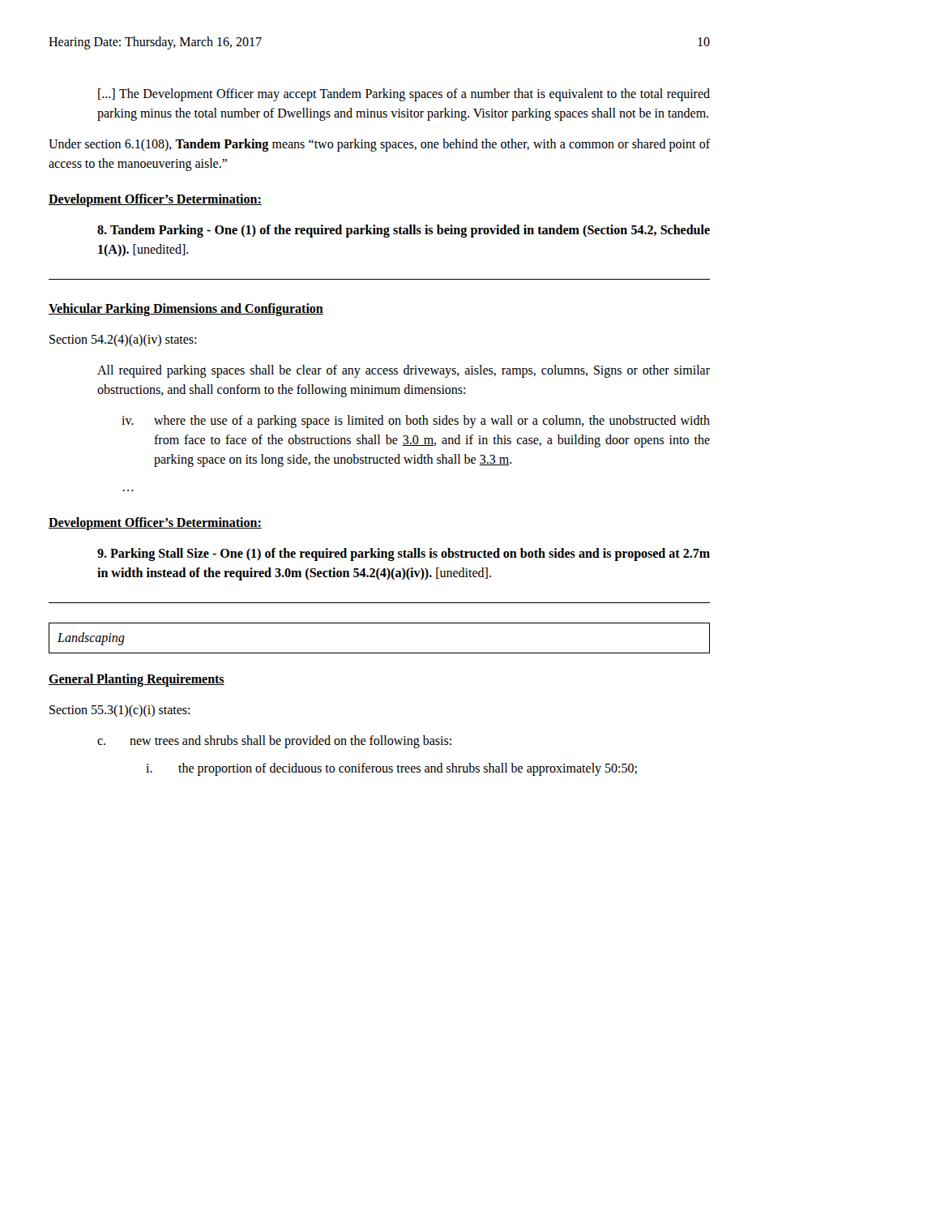Hearing Date: Thursday, March 16, 2017
10
[...] The Development Officer may accept Tandem Parking spaces of a number that is equivalent to the total required parking minus the total number of Dwellings and minus visitor parking. Visitor parking spaces shall not be in tandem.
Under section 6.1(108), Tandem Parking means “two parking spaces, one behind the other, with a common or shared point of access to the manoeuvering aisle.”
Development Officer’s Determination:
8. Tandem Parking - One (1) of the required parking stalls is being provided in tandem (Section 54.2, Schedule 1(A)). [unedited].
Vehicular Parking Dimensions and Configuration
Section 54.2(4)(a)(iv) states:
All required parking spaces shall be clear of any access driveways, aisles, ramps, columns, Signs or other similar obstructions, and shall conform to the following minimum dimensions:
iv.
where the use of a parking space is limited on both sides by a wall or a column, the unobstructed width from face to face of the obstructions shall be 3.0 m, and if in this case, a building door opens into the parking space on its long side, the unobstructed width shall be 3.3 m.
…
Development Officer’s Determination:
9. Parking Stall Size - One (1) of the required parking stalls is obstructed on both sides and is proposed at 2.7m in width instead of the required 3.0m (Section 54.2(4)(a)(iv)). [unedited].
Landscaping
General Planting Requirements
Section 55.3(1)(c)(i) states:
c.
new trees and shrubs shall be provided on the following basis:
i.
the proportion of deciduous to coniferous trees and shrubs shall be approximately 50:50;